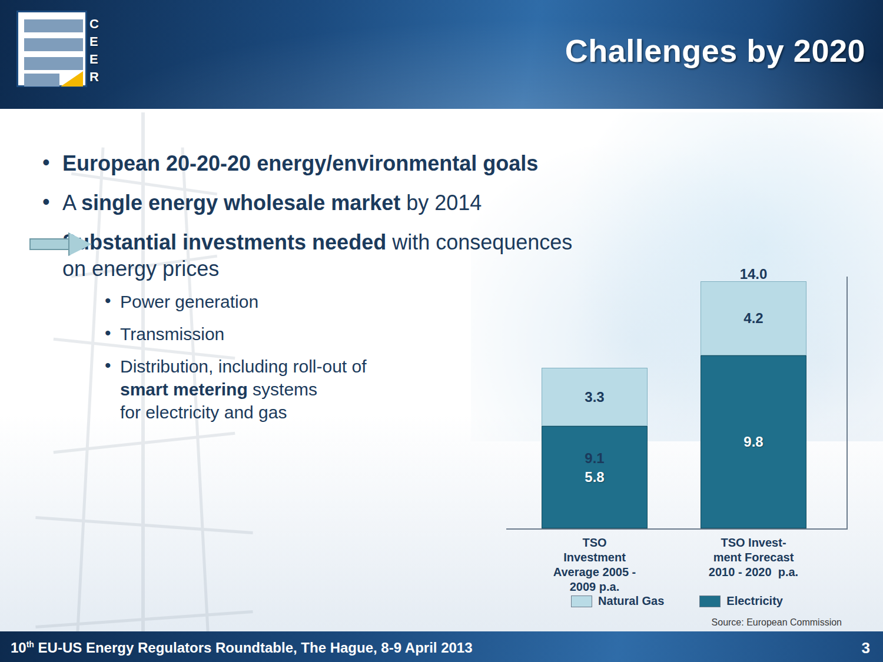C
E
E
R
Challenges by 2020
European 20-20-20 energy/environmental goals
A single energy wholesale market by 2014
Substantial investments needed with consequences
on energy prices
Power generation
Transmission
Distribution, including roll-out of
smart metering systems
for electricity and gas
3.3
5.8
9.1
4.2
9.8
14.0
TSO
Investment
Average 2005 -
2009 p.a.
TSO Invest-
ment Forecast
2010 - 2020 p.a.
Natural Gas
Electricity
Source: European Commission
10th EU-US Energy Regulators Roundtable, The Hague, 8-9 April 2013
3